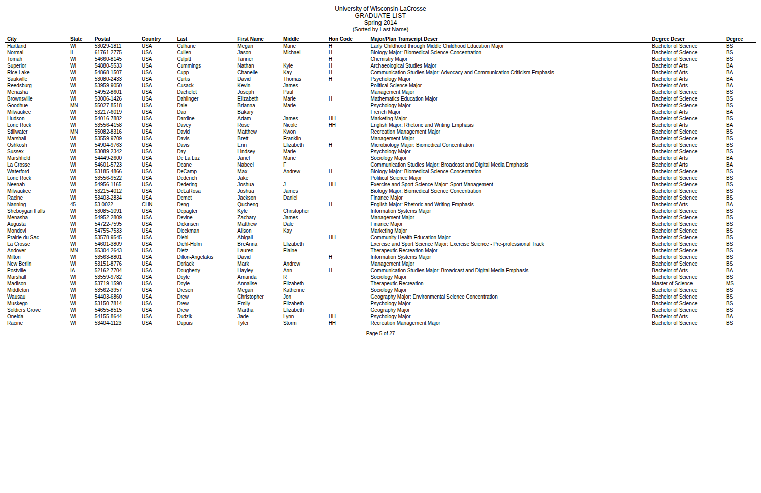University of Wisconsin-LaCrosse
GRADUATE LIST
Spring 2014
(Sorted by Last Name)
| City | State | Postal | Country | Last | First Name | Middle | Hon Code | Major/Plan Transcript Descr | Degree Descr | Degree |
| --- | --- | --- | --- | --- | --- | --- | --- | --- | --- | --- |
| Hartland | WI | 53029-1811 | USA | Culhane | Megan | Marie | H | Early Childhood through Middle Childhood Education Major | Bachelor of Science | BS |
| Normal | IL | 61761-2775 | USA | Cullen | Jason | Michael | H | Biology Major: Biomedical Science Concentration | Bachelor of Science | BS |
| Tomah | WI | 54660-8145 | USA | Culpitt | Tanner | | H | Chemistry Major | Bachelor of Science | BS |
| Superior | WI | 54880-5533 | USA | Cummings | Nathan | Kyle | H | Archaeological Studies Major | Bachelor of Arts | BA |
| Rice Lake | WI | 54868-1507 | USA | Cupp | Chanelle | Kay | H | Communication Studies Major: Advocacy and Communication Criticism Emphasis | Bachelor of Arts | BA |
| Saukville | WI | 53080-2433 | USA | Curtis | David | Thomas | H | Psychology Major | Bachelor of Arts | BA |
| Reedsburg | WI | 53959-9050 | USA | Cusack | Kevin | James | | Political Science Major | Bachelor of Arts | BA |
| Menasha | WI | 54952-8601 | USA | Dachelet | Joseph | Paul | | Management Major | Bachelor of Science | BS |
| Brownsville | WI | 53006-1426 | USA | Dahlinger | Elizabeth | Marie | H | Mathematics Education Major | Bachelor of Science | BS |
| Goodhue | MN | 55027-8518 | USA | Dale | Brianna | Marie | | Psychology Major | Bachelor of Science | BS |
| Milwaukee | WI | 53217-6019 | USA | Dao | Bakary | | | French Major | Bachelor of Arts | BA |
| Hudson | WI | 54016-7882 | USA | Dardine | Adam | James | HH | Marketing Major | Bachelor of Science | BS |
| Lone Rock | WI | 53556-4158 | USA | Davey | Rose | Nicole | HH | English Major: Rhetoric and Writing Emphasis | Bachelor of Arts | BA |
| Stillwater | MN | 55082-8316 | USA | David | Matthew | Kwon | | Recreation Management Major | Bachelor of Science | BS |
| Marshall | WI | 53559-9709 | USA | Davis | Brett | Franklin | | Management Major | Bachelor of Science | BS |
| Oshkosh | WI | 54904-9763 | USA | Davis | Erin | Elizabeth | H | Microbiology Major: Biomedical Concentration | Bachelor of Science | BS |
| Sussex | WI | 53089-2342 | USA | Day | Lindsey | Marie | | Psychology Major | Bachelor of Science | BS |
| Marshfield | WI | 54449-2600 | USA | De La Luz | Janel | Marie | | Sociology Major | Bachelor of Arts | BA |
| La Crosse | WI | 54601-5723 | USA | Deane | Nabeel | F | | Communication Studies Major: Broadcast and Digital Media Emphasis | Bachelor of Arts | BA |
| Waterford | WI | 53185-4866 | USA | DeCamp | Max | Andrew | H | Biology Major: Biomedical Science Concentration | Bachelor of Science | BS |
| Lone Rock | WI | 53556-9522 | USA | Dederich | Jake | | | Political Science Major | Bachelor of Science | BS |
| Neenah | WI | 54956-1165 | USA | Dedering | Joshua | J | HH | Exercise and Sport Science Major: Sport Management | Bachelor of Science | BS |
| Milwaukee | WI | 53215-4012 | USA | DeLaRosa | Joshua | James | | Biology Major: Biomedical Science Concentration | Bachelor of Science | BS |
| Racine | WI | 53403-2834 | USA | Demet | Jackson | Daniel | | Finance Major | Bachelor of Science | BS |
| Nanning | 45 | 53 0022 | CHN | Deng | Qucheng | | H | English Major: Rhetoric and Writing Emphasis | Bachelor of Arts | BA |
| Sheboygan Falls | WI | 53085-1091 | USA | Depagter | Kyle | Christopher | | Information Systems Major | Bachelor of Science | BS |
| Menasha | WI | 54952-2809 | USA | Devine | Zachary | James | | Management Major | Bachelor of Science | BS |
| Augusta | WI | 54722-7595 | USA | Dickinsen | Matthew | Dale | | Finance Major | Bachelor of Science | BS |
| Mondovi | WI | 54755-7533 | USA | Dieckman | Alison | Kay | | Marketing Major | Bachelor of Science | BS |
| Prairie du Sac | WI | 53578-9545 | USA | Diehl | Abigail | | HH | Community Health Education Major | Bachelor of Science | BS |
| La Crosse | WI | 54601-3809 | USA | Diehl-Holm | BreAnna | Elizabeth | | Exercise and Sport Science Major: Exercise Science - Pre-professional Track | Bachelor of Science | BS |
| Andover | MN | 55304-2643 | USA | Dietz | Lauren | Elaine | | Therapeutic Recreation Major | Bachelor of Science | BS |
| Milton | WI | 53563-8801 | USA | Dillon-Angelakis | David | | H | Information Systems Major | Bachelor of Science | BS |
| New Berlin | WI | 53151-8776 | USA | Dorlack | Mark | Andrew | | Management Major | Bachelor of Science | BS |
| Postville | IA | 52162-7704 | USA | Dougherty | Hayley | Ann | H | Communication Studies Major: Broadcast and Digital Media Emphasis | Bachelor of Arts | BA |
| Marshall | WI | 53559-9782 | USA | Doyle | Amanda | R | | Sociology Major | Bachelor of Science | BS |
| Madison | WI | 53719-1590 | USA | Doyle | Annalise | Elizabeth | | Therapeutic Recreation | Master of Science | MS |
| Middleton | WI | 53562-3957 | USA | Dresen | Megan | Katherine | | Sociology Major | Bachelor of Science | BS |
| Wausau | WI | 54403-6860 | USA | Drew | Christopher | Jon | | Geography Major: Environmental Science Concentration | Bachelor of Science | BS |
| Muskego | WI | 53150-7814 | USA | Drew | Emily | Elizabeth | | Psychology Major | Bachelor of Science | BS |
| Soldiers Grove | WI | 54655-8515 | USA | Drew | Martha | Elizabeth | | Geography Major | Bachelor of Science | BS |
| Oneida | WI | 54155-8644 | USA | Dudzik | Jade | Lynn | HH | Psychology Major | Bachelor of Arts | BA |
| Racine | WI | 53404-1123 | USA | Dupuis | Tyler | Storm | HH | Recreation Management Major | Bachelor of Science | BS |
Page 5 of 27